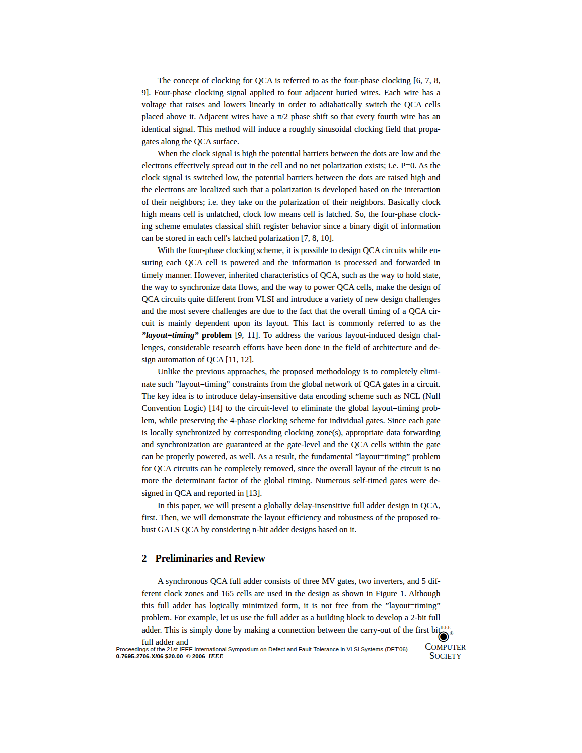The concept of clocking for QCA is referred to as the four-phase clocking [6, 7, 8, 9]. Four-phase clocking signal applied to four adjacent buried wires. Each wire has a voltage that raises and lowers linearly in order to adiabatically switch the QCA cells placed above it. Adjacent wires have a π/2 phase shift so that every fourth wire has an identical signal. This method will induce a roughly sinusoidal clocking field that propagates along the QCA surface.
When the clock signal is high the potential barriers between the dots are low and the electrons effectively spread out in the cell and no net polarization exists; i.e. P=0. As the clock signal is switched low, the potential barriers between the dots are raised high and the electrons are localized such that a polarization is developed based on the interaction of their neighbors; i.e. they take on the polarization of their neighbors. Basically clock high means cell is unlatched, clock low means cell is latched. So, the four-phase clocking scheme emulates classical shift register behavior since a binary digit of information can be stored in each cell's latched polarization [7, 8, 10].
With the four-phase clocking scheme, it is possible to design QCA circuits while ensuring each QCA cell is powered and the information is processed and forwarded in timely manner. However, inherited characteristics of QCA, such as the way to hold state, the way to synchronize data flows, and the way to power QCA cells, make the design of QCA circuits quite different from VLSI and introduce a variety of new design challenges and the most severe challenges are due to the fact that the overall timing of a QCA circuit is mainly dependent upon its layout. This fact is commonly referred to as the ”layout=timing” problem [9, 11]. To address the various layout-induced design challenges, considerable research efforts have been done in the field of architecture and design automation of QCA [11, 12].
Unlike the previous approaches, the proposed methodology is to completely eliminate such ”layout=timing” constraints from the global network of QCA gates in a circuit. The key idea is to introduce delay-insensitive data encoding scheme such as NCL (Null Convention Logic) [14] to the circuit-level to eliminate the global layout=timing problem, while preserving the 4-phase clocking scheme for individual gates. Since each gate is locally synchronized by corresponding clocking zone(s), appropriate data forwarding and synchronization are guaranteed at the gate-level and the QCA cells within the gate can be properly powered, as well. As a result, the fundamental ”layout=timing” problem for QCA circuits can be completely removed, since the overall layout of the circuit is no more the determinant factor of the global timing. Numerous self-timed gates were designed in QCA and reported in [13].
In this paper, we will present a globally delay-insensitive full adder design in QCA, first. Then, we will demonstrate the layout efficiency and robustness of the proposed robust GALS QCA by considering n-bit adder designs based on it.
2 Preliminaries and Review
A synchronous QCA full adder consists of three MV gates, two inverters, and 5 different clock zones and 165 cells are used in the design as shown in Figure 1. Although this full adder has logically minimized form, it is not free from the ”layout=timing” problem. For example, let us use the full adder as a building block to develop a 2-bit full adder. This is simply done by making a connection between the carry-out of the first bit full adder and
Proceedings of the 21st IEEE International Symposium on Defect and Fault-Tolerance in VLSI Systems (DFT'06)
0-7695-2706-X/06 $20.00 © 2006 IEEE
IEEE◉®
COMPUTER
SOCIETY